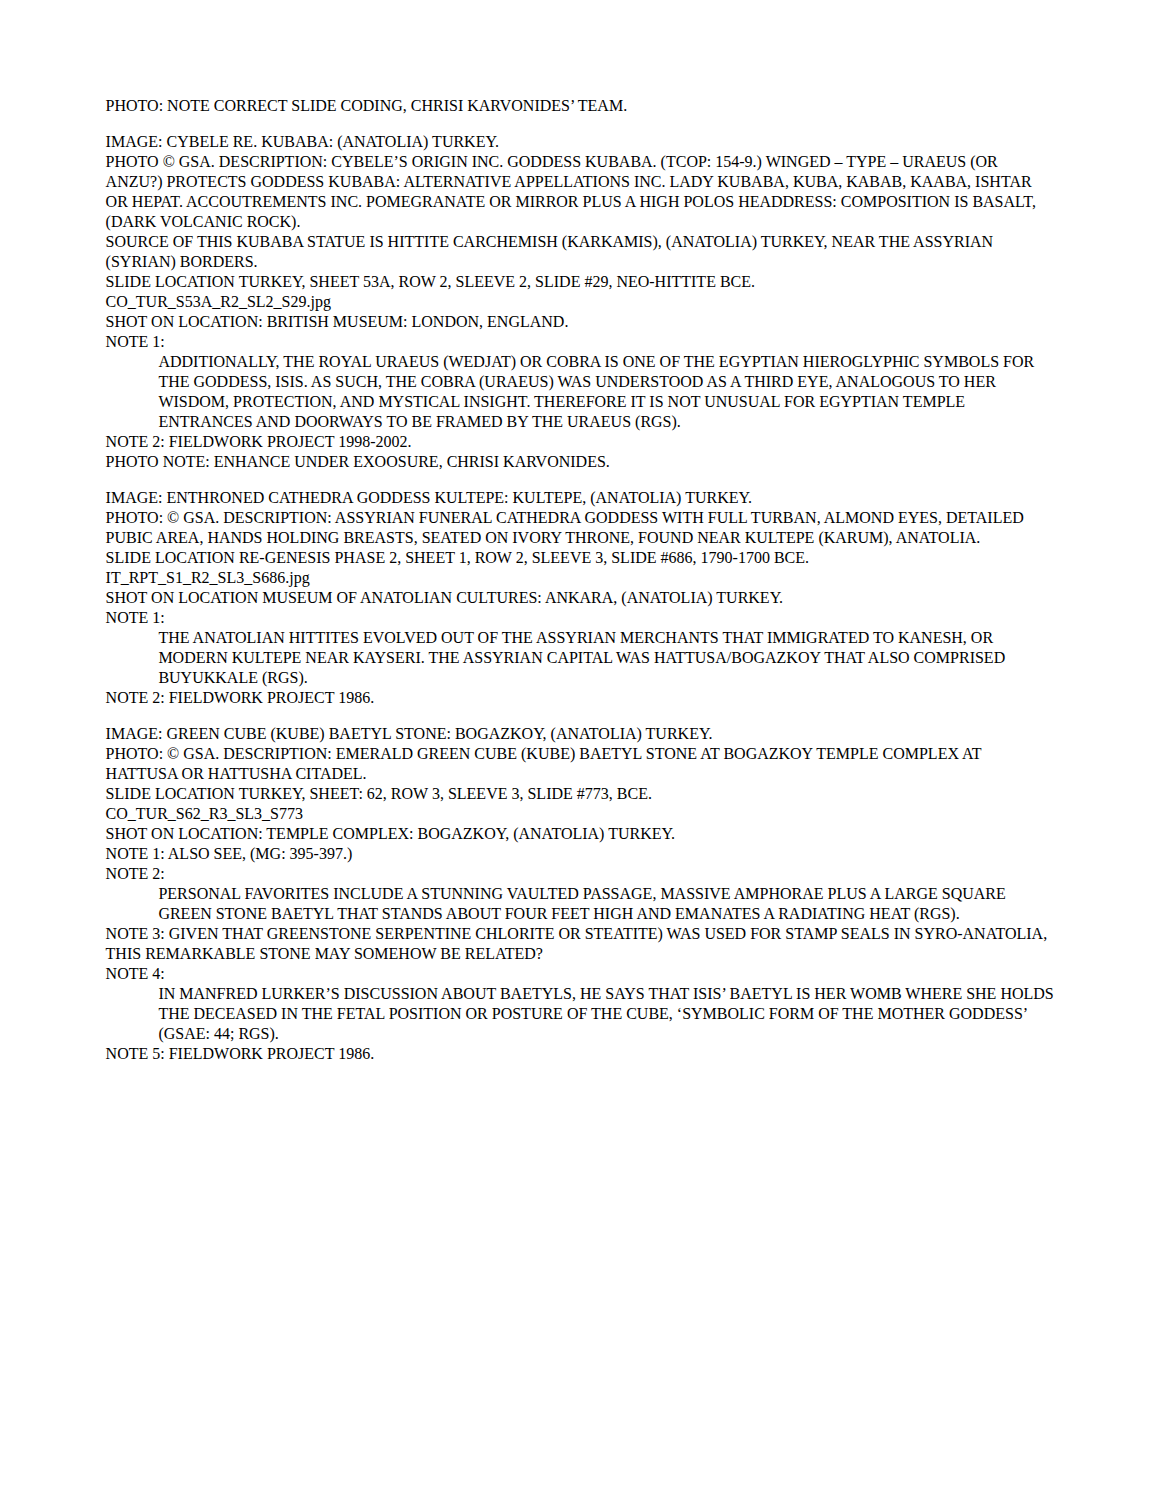PHOTO: NOTE CORRECT SLIDE CODING, CHRISI KARVONIDES’ TEAM.
IMAGE: CYBELE RE. KUBABA: (ANATOLIA) TURKEY.
PHOTO © GSA. DESCRIPTION: CYBELE’S ORIGIN INC. GODDESS KUBABA. (TCOP: 154-9.) WINGED – TYPE – URAEUS (OR ANZU?) PROTECTS GODDESS KUBABA: ALTERNATIVE APPELLATIONS INC. LADY KUBABA, KUBA, KABAB, KAABA, ISHTAR OR HEPAT. ACCOUTREMENTS INC. POMEGRANATE OR MIRROR PLUS A HIGH POLOS HEADDRESS: COMPOSITION IS BASALT, (DARK VOLCANIC ROCK).
SOURCE OF THIS KUBABA STATUE IS HITTITE CARCHEMISH (KARKAMIS), (ANATOLIA) TURKEY, NEAR THE ASSYRIAN (SYRIAN) BORDERS.
SLIDE LOCATION TURKEY, SHEET 53A, ROW 2, SLEEVE 2, SLIDE #29, NEO-HITTITE BCE.
CO_TUR_S53A_R2_SL2_S29.jpg
SHOT ON LOCATION: BRITISH MUSEUM: LONDON, ENGLAND.
NOTE 1:
ADDITIONALLY, THE ROYAL URAEUS (WEDJAT) OR COBRA IS ONE OF THE EGYPTIAN HIEROGLYPHIC SYMBOLS FOR THE GODDESS, ISIS. AS SUCH, THE COBRA (URAEUS) WAS UNDERSTOOD AS A THIRD EYE, ANALOGOUS TO HER WISDOM, PROTECTION, AND MYSTICAL INSIGHT. THEREFORE IT IS NOT UNUSUAL FOR EGYPTIAN TEMPLE ENTRANCES AND DOORWAYS TO BE FRAMED BY THE URAEUS (RGS).
NOTE 2: FIELDWORK PROJECT 1998-2002.
PHOTO NOTE: ENHANCE UNDER EXOOSURE, CHRISI KARVONIDES.
IMAGE: ENTHRONED CATHEDRA GODDESS KULTEPE: KULTEPE, (ANATOLIA) TURKEY.
PHOTO: © GSA. DESCRIPTION: ASSYRIAN FUNERAL CATHEDRA GODDESS WITH FULL TURBAN, ALMOND EYES, DETAILED PUBIC AREA, HANDS HOLDING BREASTS, SEATED ON IVORY THRONE, FOUND NEAR KULTEPE (KARUM), ANATOLIA.
SLIDE LOCATION RE-GENESIS PHASE 2, SHEET 1, ROW 2, SLEEVE 3, SLIDE #686, 1790-1700 BCE.
IT_RPT_S1_R2_SL3_S686.jpg
SHOT ON LOCATION MUSEUM OF ANATOLIAN CULTURES: ANKARA, (ANATOLIA) TURKEY.
NOTE 1:
THE ANATOLIAN HITTITES EVOLVED OUT OF THE ASSYRIAN MERCHANTS THAT IMMIGRATED TO KANESH, OR MODERN KULTEPE NEAR KAYSERI. THE ASSYRIAN CAPITAL WAS HATTUSA/BOGAZKOY THAT ALSO COMPRISED BUYUKKALE (RGS).
NOTE 2: FIELDWORK PROJECT 1986.
IMAGE: GREEN CUBE (KUBE) BAETYL STONE: BOGAZKOY, (ANATOLIA) TURKEY.
PHOTO: © GSA. DESCRIPTION: EMERALD GREEN CUBE (KUBE) BAETYL STONE AT BOGAZKOY TEMPLE COMPLEX AT HATTUSA OR HATTUSHA CITADEL.
SLIDE LOCATION TURKEY, SHEET: 62, ROW 3, SLEEVE 3, SLIDE #773, BCE.
CO_TUR_S62_R3_SL3_S773
SHOT ON LOCATION: TEMPLE COMPLEX: BOGAZKOY, (ANATOLIA) TURKEY.
NOTE 1: ALSO SEE, (MG: 395-397.)
NOTE 2:
PERSONAL FAVORITES INCLUDE A STUNNING VAULTED PASSAGE, MASSIVE AMPHORAE PLUS A LARGE SQUARE GREEN STONE BAETYL THAT STANDS ABOUT FOUR FEET HIGH AND EMANATES A RADIATING HEAT (RGS).
NOTE 3: GIVEN THAT GREENSTONE SERPENTINE CHLORITE OR STEATITE) WAS USED FOR STAMP SEALS IN SYRO-ANATOLIA, THIS REMARKABLE STONE MAY SOMEHOW BE RELATED?
NOTE 4:
IN MANFRED LURKER’S DISCUSSION ABOUT BAETYLS, HE SAYS THAT ISIS’ BAETYL IS HER WOMB WHERE SHE HOLDS THE DECEASED IN THE FETAL POSITION OR POSTURE OF THE CUBE, ‘SYMBOLIC FORM OF THE MOTHER GODDESS’ (GSAE: 44; RGS).
NOTE 5: FIELDWORK PROJECT 1986.